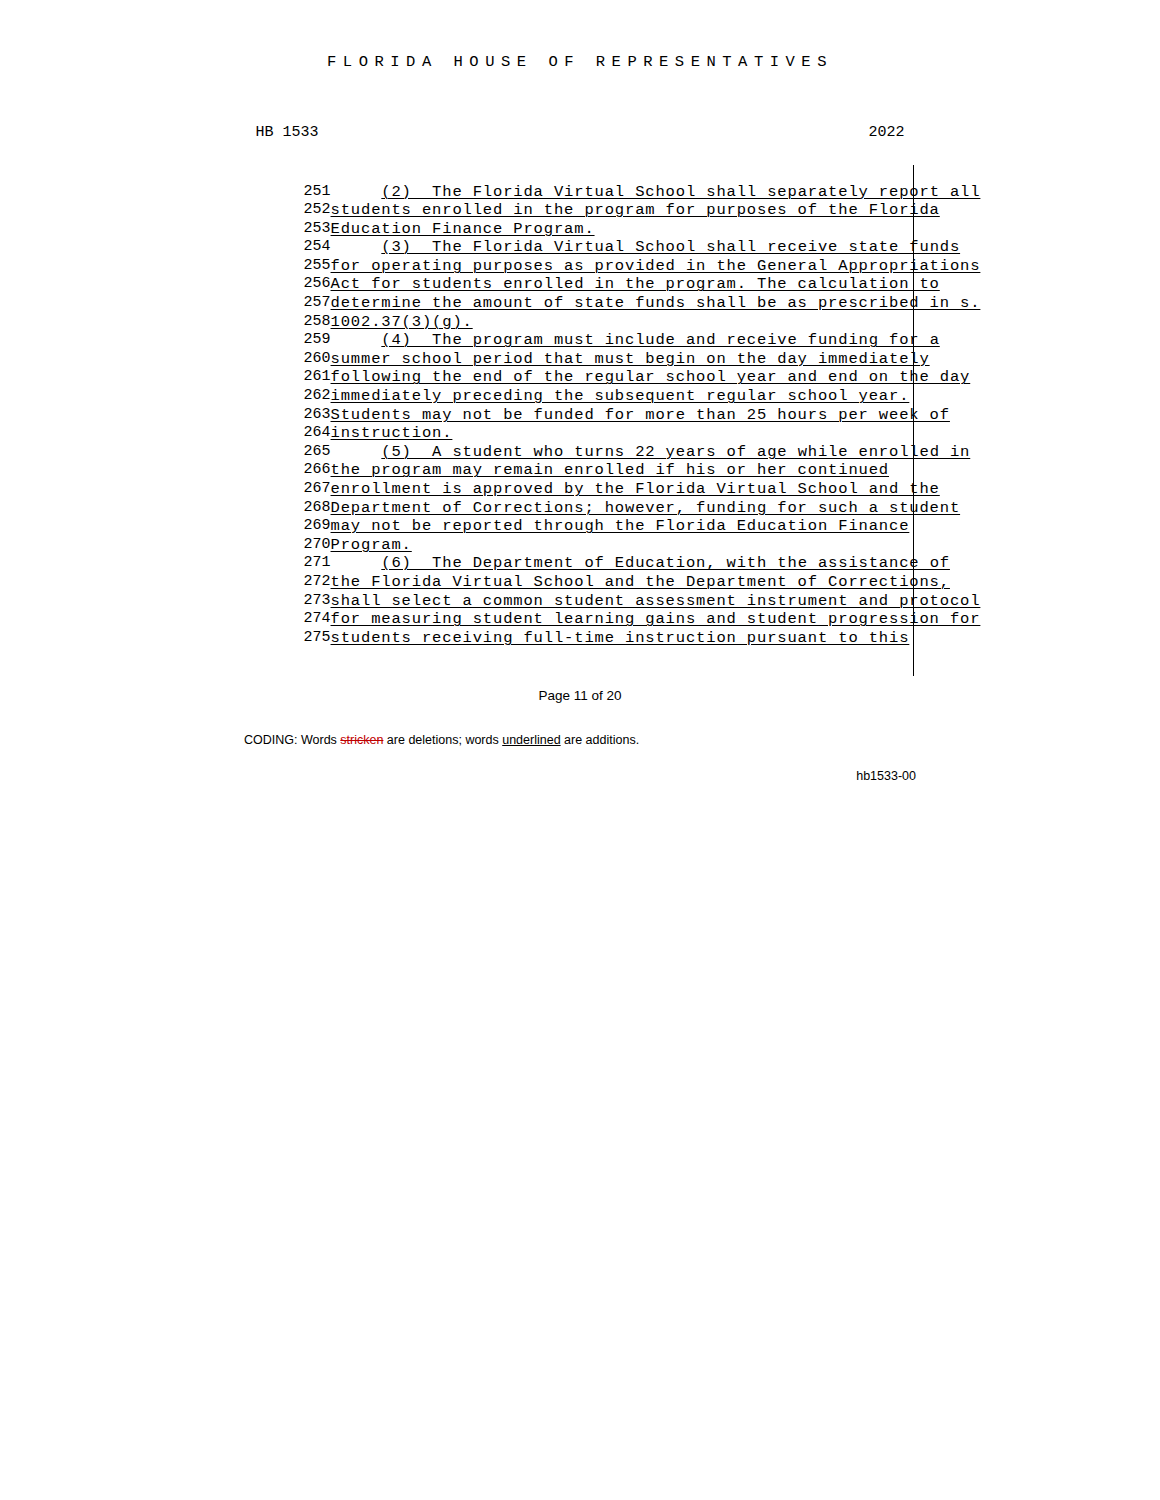FLORIDA HOUSE OF REPRESENTATIVES
HB 1533 2022
| 251 | (2) The Florida Virtual School shall separately report all |
| 252 | students enrolled in the program for purposes of the Florida |
| 253 | Education Finance Program. |
| 254 | (3) The Florida Virtual School shall receive state funds |
| 255 | for operating purposes as provided in the General Appropriations |
| 256 | Act for students enrolled in the program. The calculation to |
| 257 | determine the amount of state funds shall be as prescribed in s. |
| 258 | 1002.37(3)(g). |
| 259 | (4) The program must include and receive funding for a |
| 260 | summer school period that must begin on the day immediately |
| 261 | following the end of the regular school year and end on the day |
| 262 | immediately preceding the subsequent regular school year. |
| 263 | Students may not be funded for more than 25 hours per week of |
| 264 | instruction. |
| 265 | (5) A student who turns 22 years of age while enrolled in |
| 266 | the program may remain enrolled if his or her continued |
| 267 | enrollment is approved by the Florida Virtual School and the |
| 268 | Department of Corrections; however, funding for such a student |
| 269 | may not be reported through the Florida Education Finance |
| 270 | Program. |
| 271 | (6) The Department of Education, with the assistance of |
| 272 | the Florida Virtual School and the Department of Corrections, |
| 273 | shall select a common student assessment instrument and protocol |
| 274 | for measuring student learning gains and student progression for |
| 275 | students receiving full-time instruction pursuant to this |
Page 11 of 20
CODING: Words stricken are deletions; words underlined are additions.
hb1533-00